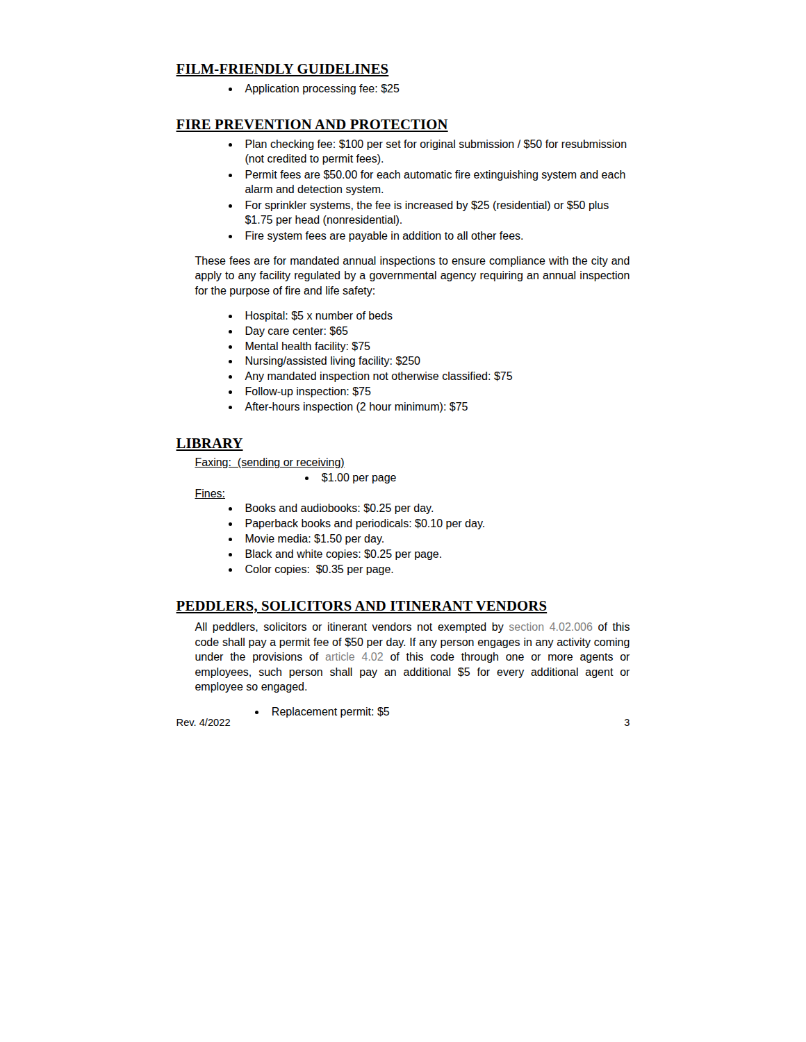FILM-FRIENDLY GUIDELINES
Application processing fee: $25
FIRE PREVENTION AND PROTECTION
Plan checking fee: $100 per set for original submission / $50 for resubmission (not credited to permit fees).
Permit fees are $50.00 for each automatic fire extinguishing system and each alarm and detection system.
For sprinkler systems, the fee is increased by $25 (residential) or $50 plus $1.75 per head (nonresidential).
Fire system fees are payable in addition to all other fees.
These fees are for mandated annual inspections to ensure compliance with the city and apply to any facility regulated by a governmental agency requiring an annual inspection for the purpose of fire and life safety:
Hospital: $5 x number of beds
Day care center: $65
Mental health facility: $75
Nursing/assisted living facility: $250
Any mandated inspection not otherwise classified: $75
Follow-up inspection: $75
After-hours inspection (2 hour minimum): $75
LIBRARY
Faxing: (sending or receiving)
$1.00 per page
Fines:
Books and audiobooks: $0.25 per day.
Paperback books and periodicals: $0.10 per day.
Movie media: $1.50 per day.
Black and white copies: $0.25 per page.
Color copies: $0.35 per page.
PEDDLERS, SOLICITORS AND ITINERANT VENDORS
All peddlers, solicitors or itinerant vendors not exempted by section 4.02.006 of this code shall pay a permit fee of $50 per day. If any person engages in any activity coming under the provisions of article 4.02 of this code through one or more agents or employees, such person shall pay an additional $5 for every additional agent or employee so engaged.
Replacement permit: $5
Rev. 4/2022 3